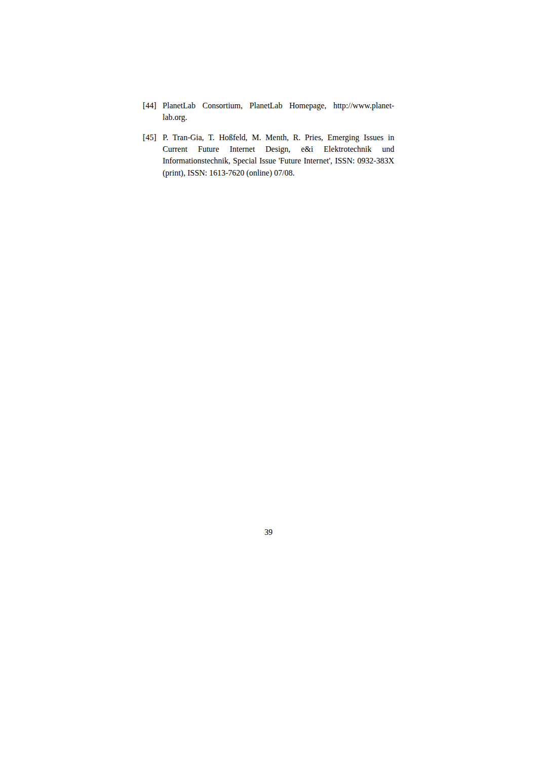[44] PlanetLab Consortium, PlanetLab Homepage, http://www.planet-lab.org.
[45] P. Tran-Gia, T. Hoßfeld, M. Menth, R. Pries, Emerging Issues in Current Future Internet Design, e&i Elektrotechnik und Informationstechnik, Special Issue 'Future Internet', ISSN: 0932-383X (print), ISSN: 1613-7620 (online) 07/08.
39